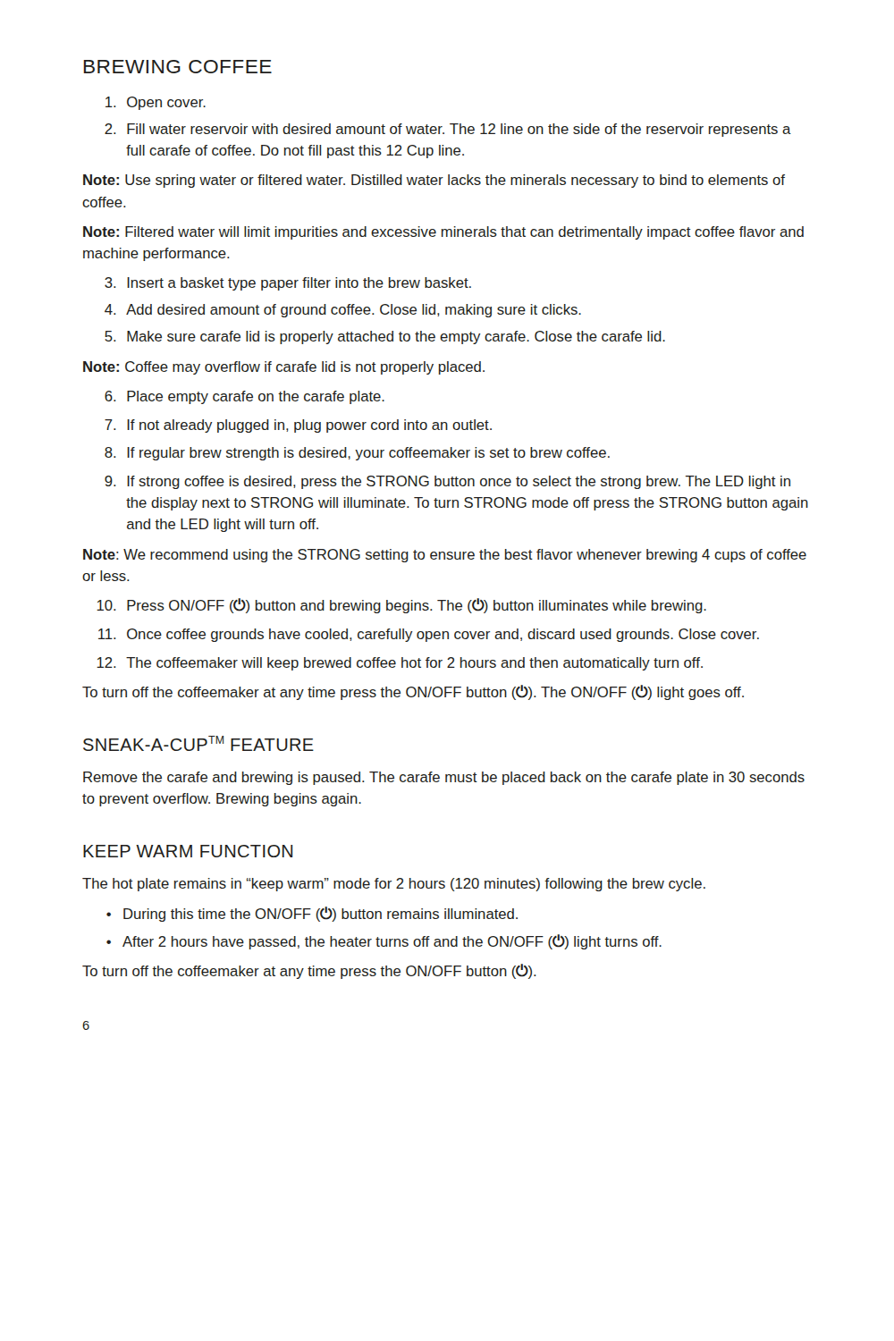BREWING COFFEE
Open cover.
Fill water reservoir with desired amount of water. The 12 line on the side of the reservoir represents a full carafe of coffee. Do not fill past this 12 Cup line.
Note: Use spring water or filtered water. Distilled water lacks the minerals necessary to bind to elements of coffee.
Note: Filtered water will limit impurities and excessive minerals that can detrimentally impact coffee flavor and machine performance.
Insert a basket type paper filter into the brew basket.
Add desired amount of ground coffee. Close lid, making sure it clicks.
Make sure carafe lid is properly attached to the empty carafe. Close the carafe lid.
Note: Coffee may overflow if carafe lid is not properly placed.
Place empty carafe on the carafe plate.
If not already plugged in, plug power cord into an outlet.
If regular brew strength is desired, your coffeemaker is set to brew coffee.
If strong coffee is desired, press the STRONG button once to select the strong brew. The LED light in the display next to STRONG will illuminate. To turn STRONG mode off press the STRONG button again and the LED light will turn off.
Note: We recommend using the STRONG setting to ensure the best flavor whenever brewing 4 cups of coffee or less.
Press ON/OFF (⏻) button and brewing begins. The (⏻) button illuminates while brewing.
Once coffee grounds have cooled, carefully open cover and, discard used grounds. Close cover.
The coffeemaker will keep brewed coffee hot for 2 hours and then automatically turn off.
To turn off the coffeemaker at any time press the ON/OFF button (⏻). The ON/OFF (⏻) light goes off.
SNEAK-A-CUPTM FEATURE
Remove the carafe and brewing is paused. The carafe must be placed back on the carafe plate in 30 seconds to prevent overflow. Brewing begins again.
KEEP WARM FUNCTION
The hot plate remains in “keep warm” mode for 2 hours (120 minutes) following the brew cycle.
During this time the ON/OFF (⏻) button remains illuminated.
After 2 hours have passed, the heater turns off and the ON/OFF (⏻) light turns off.
To turn off the coffeemaker at any time press the ON/OFF button (⏻).
6